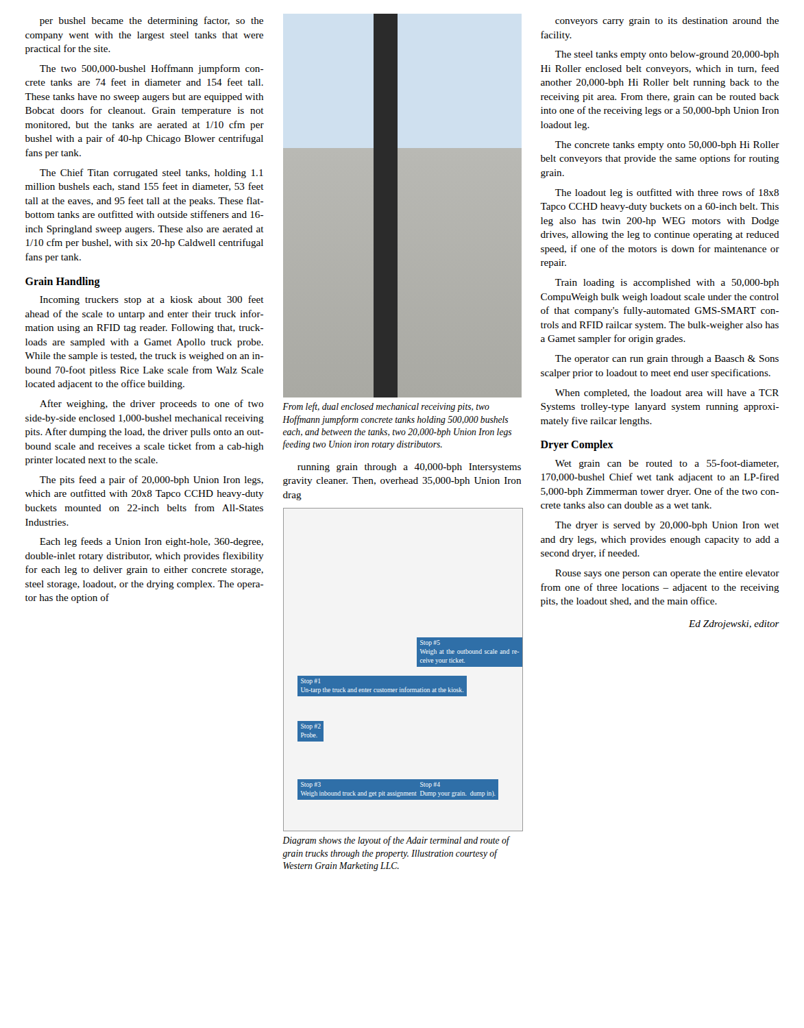per bushel became the determining factor, so the company went with the largest steel tanks that were practical for the site.
The two 500,000-bushel Hoffmann jumpform concrete tanks are 74 feet in diameter and 154 feet tall. These tanks have no sweep augers but are equipped with Bobcat doors for cleanout. Grain temperature is not monitored, but the tanks are aerated at 1/10 cfm per bushel with a pair of 40-hp Chicago Blower centrifugal fans per tank.
The Chief Titan corrugated steel tanks, holding 1.1 million bushels each, stand 155 feet in diameter, 53 feet tall at the eaves, and 95 feet tall at the peaks. These flat-bottom tanks are outfitted with outside stiffeners and 16-inch Springland sweep augers. These also are aerated at 1/10 cfm per bushel, with six 20-hp Caldwell centrifugal fans per tank.
Grain Handling
Incoming truckers stop at a kiosk about 300 feet ahead of the scale to untarp and enter their truck information using an RFID tag reader. Following that, truckloads are sampled with a Gamet Apollo truck probe. While the sample is tested, the truck is weighed on an inbound 70-foot pitless Rice Lake scale from Walz Scale located adjacent to the office building.
After weighing, the driver proceeds to one of two side-by-side enclosed 1,000-bushel mechanical receiving pits. After dumping the load, the driver pulls onto an outbound scale and receives a scale ticket from a cab-high printer located next to the scale.
The pits feed a pair of 20,000-bph Union Iron legs, which are outfitted with 20x8 Tapco CCHD heavy-duty buckets mounted on 22-inch belts from All-States Industries.
Each leg feeds a Union Iron eight-hole, 360-degree, double-inlet rotary distributor, which provides flexibility for each leg to deliver grain to either concrete storage, steel storage, loadout, or the drying complex. The operator has the option of
From left, dual enclosed mechanical receiving pits, two Hoffmann jumpform concrete tanks holding 500,000 bushels each, and between the tanks, two 20,000-bph Union Iron legs feeding two Union iron rotary distributors.
running grain through a 40,000-bph Intersystems gravity cleaner. Then, overhead 35,000-bph Union Iron drag
Stop #1
Un-tarp the truck and enter customer information at the kiosk. Stop #2
Probe. Stop #3
Weigh inbound truck and get pit assignment (which pit you will dump in). Stop #4
Dump your grain. Stop #5
Weigh at the outbound scale and receive your ticket.
Diagram shows the layout of the Adair terminal and route of grain trucks through the property. Illustration courtesy of Western Grain Marketing LLC.
conveyors carry grain to its destination around the facility.
The steel tanks empty onto below-ground 20,000-bph Hi Roller enclosed belt conveyors, which in turn, feed another 20,000-bph Hi Roller belt running back to the receiving pit area. From there, grain can be routed back into one of the receiving legs or a 50,000-bph Union Iron loadout leg.
The concrete tanks empty onto 50,000-bph Hi Roller belt conveyors that provide the same options for routing grain.
The loadout leg is outfitted with three rows of 18x8 Tapco CCHD heavy-duty buckets on a 60-inch belt. This leg also has twin 200-hp WEG motors with Dodge drives, allowing the leg to continue operating at reduced speed, if one of the motors is down for maintenance or repair.
Train loading is accomplished with a 50,000-bph CompuWeigh bulk weigh loadout scale under the control of that company's fully-automated GMS-SMART controls and RFID railcar system. The bulk-weigher also has a Gamet sampler for origin grades.
The operator can run grain through a Baasch & Sons scalper prior to loadout to meet end user specifications.
When completed, the loadout area will have a TCR Systems trolley-type lanyard system running approximately five railcar lengths.
Dryer Complex
Wet grain can be routed to a 55-foot-diameter, 170,000-bushel Chief wet tank adjacent to an LP-fired 5,000-bph Zimmerman tower dryer. One of the two concrete tanks also can double as a wet tank.
The dryer is served by 20,000-bph Union Iron wet and dry legs, which provides enough capacity to add a second dryer, if needed.
Rouse says one person can operate the entire elevator from one of three locations – adjacent to the receiving pits, the loadout shed, and the main office.
Ed Zdrojewski, editor